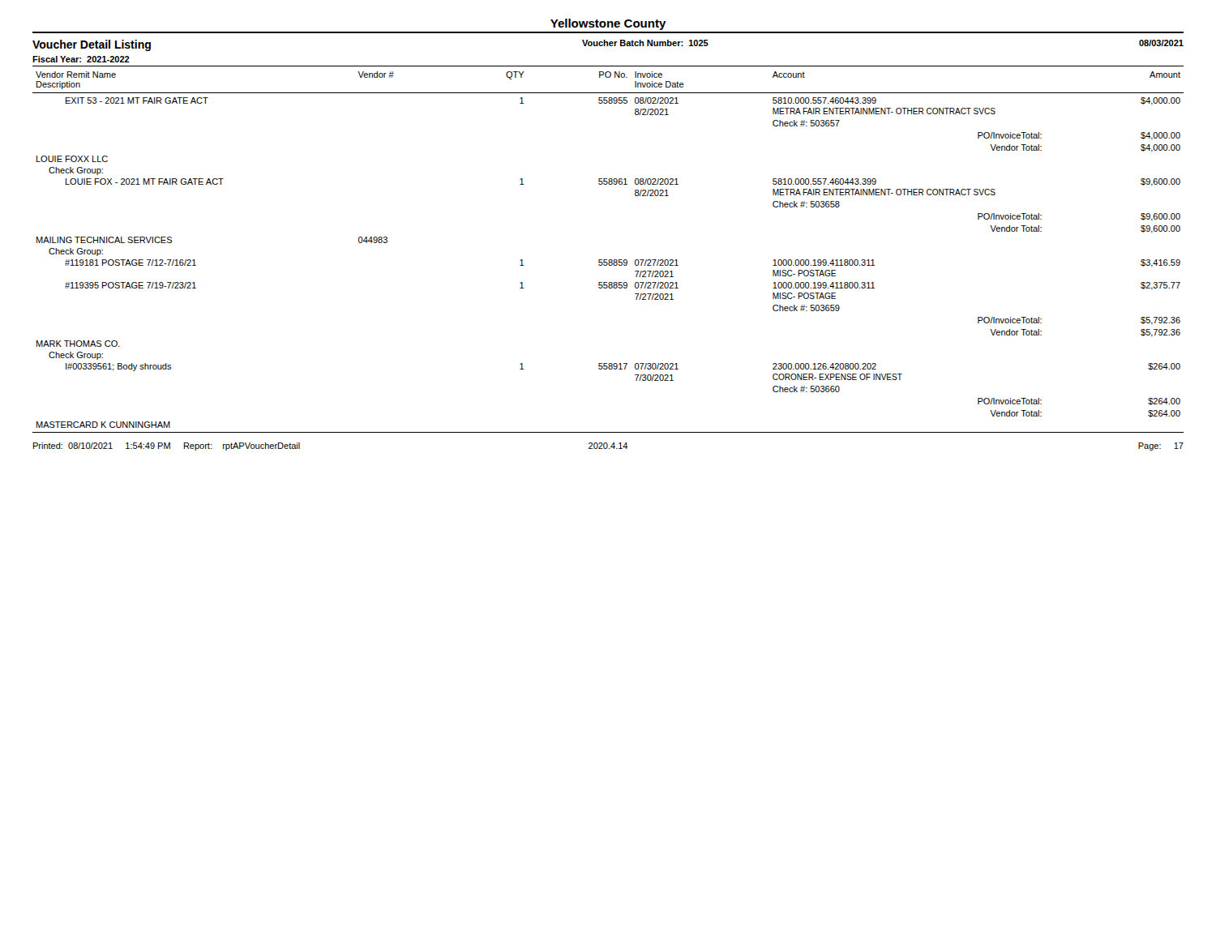Yellowstone County
Voucher Detail Listing
Voucher Batch Number: 1025
08/03/2021
Fiscal Year: 2021-2022
| Vendor Remit Name Description | Vendor # | QTY | PO No. | Invoice Invoice Date | Account | Amount |
| --- | --- | --- | --- | --- | --- | --- |
| EXIT 53 - 2021 MT FAIR GATE ACT | | 1 | 558955 | 08/02/2021 | 5810.000.557.460443.399 | $4,000.00 |
| | | | | 8/2/2021 | METRA FAIR ENTERTAINMENT- OTHER CONTRACT SVCS | |
| | | | | | Check #: 503657 | |
| | PO/InvoiceTotal: | $4,000.00 |
| | Vendor Total: | $4,000.00 |
| LOUIE FOXX LLC | |
| Check Group: | |
| LOUIE FOX - 2021 MT FAIR GATE ACT | | 1 | 558961 | 08/02/2021 | 5810.000.557.460443.399 | $9,600.00 |
| | | | | 8/2/2021 | METRA FAIR ENTERTAINMENT- OTHER CONTRACT SVCS | |
| | | | | | Check #: 503658 | |
| | PO/InvoiceTotal: | $9,600.00 |
| | Vendor Total: | $9,600.00 |
| MAILING TECHNICAL SERVICES | 044983 | |
| Check Group: | |
| #119181 POSTAGE 7/12-7/16/21 | | 1 | 558859 | 07/27/2021 | 1000.000.199.411800.311 | $3,416.59 |
| | | | | 7/27/2021 | MISC- POSTAGE | |
| #119395 POSTAGE 7/19-7/23/21 | | 1 | 558859 | 07/27/2021 | 1000.000.199.411800.311 | $2,375.77 |
| | | | | 7/27/2021 | MISC- POSTAGE | |
| | | | | | Check #: 503659 | |
| | PO/InvoiceTotal: | $5,792.36 |
| | Vendor Total: | $5,792.36 |
| MARK THOMAS CO. | |
| Check Group: | |
| I#00339561; Body shrouds | | 1 | 558917 | 07/30/2021 | 2300.000.126.420800.202 | $264.00 |
| | | | | 7/30/2021 | CORONER- EXPENSE OF INVEST | |
| | | | | | Check #: 503660 | |
| | PO/InvoiceTotal: | $264.00 |
| | Vendor Total: | $264.00 |
| MASTERCARD K CUNNINGHAM | |
Printed: 08/10/2021 1:54:49 PM Report: rptAPVoucherDetail
2020.4.14
Page: 17